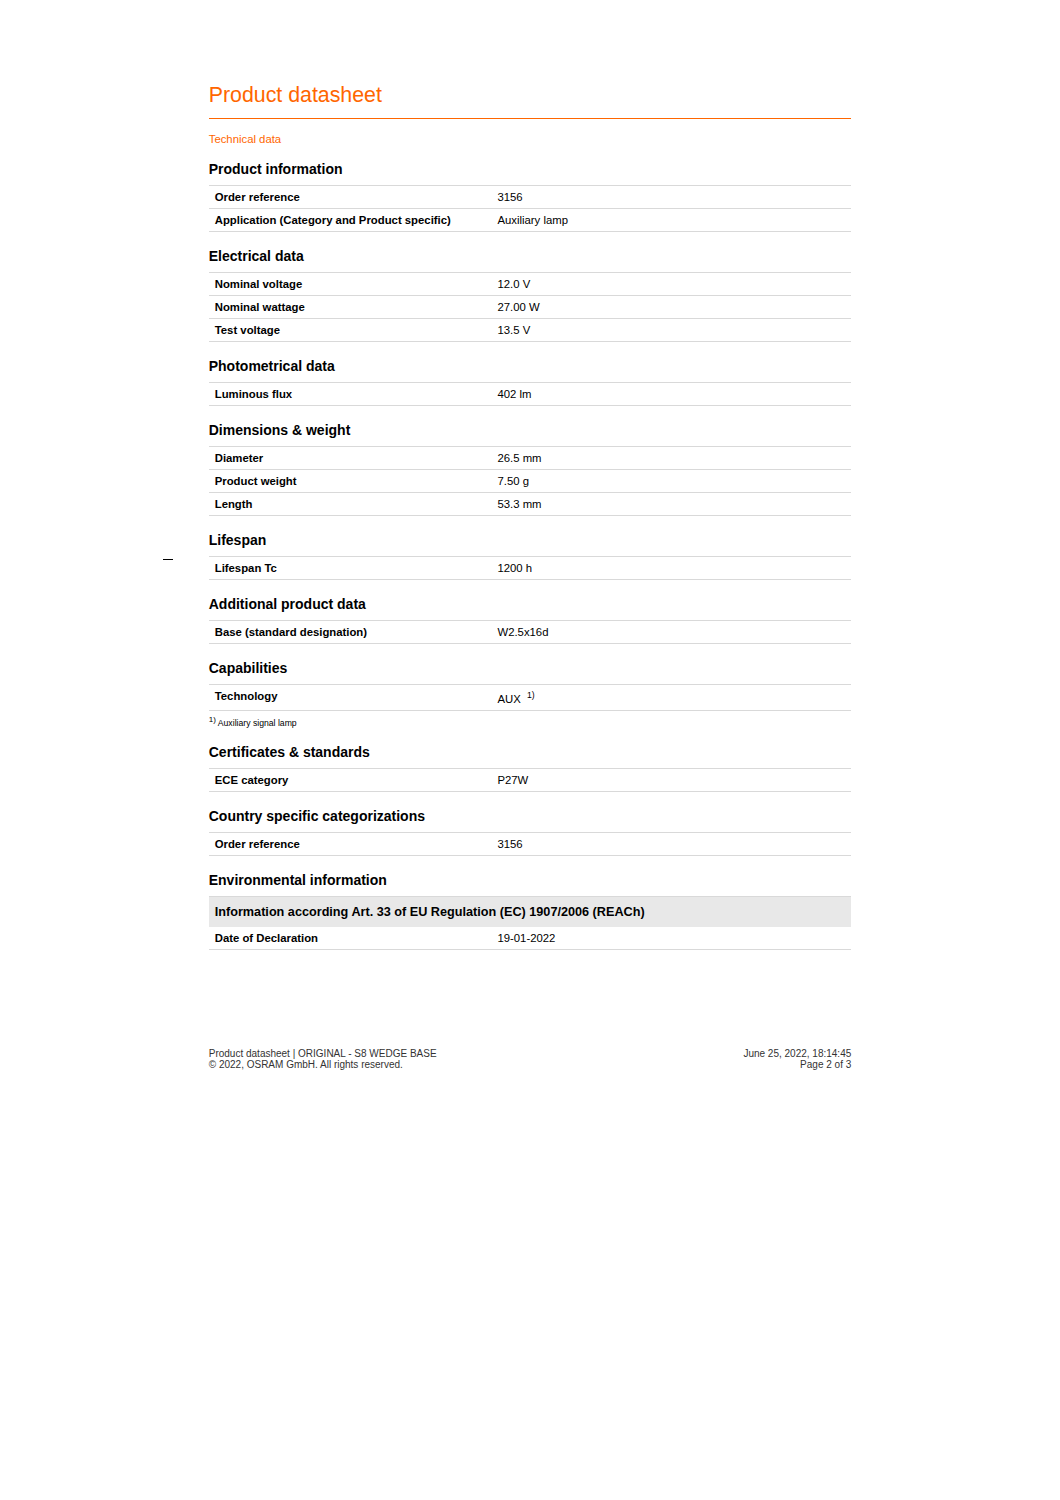Product datasheet
Technical data
Product information
| Order reference | 3156 |
| Application (Category and Product specific) | Auxiliary lamp |
Electrical data
| Nominal voltage | 12.0 V |
| Nominal wattage | 27.00 W |
| Test voltage | 13.5 V |
Photometrical data
| Luminous flux | 402 lm |
Dimensions & weight
| Diameter | 26.5 mm |
| Product weight | 7.50 g |
| Length | 53.3 mm |
Lifespan
| Lifespan Tc | 1200 h |
Additional product data
| Base (standard designation) | W2.5x16d |
Capabilities
| Technology | AUX 1) |
1) Auxiliary signal lamp
Certificates & standards
| ECE category | P27W |
Country specific categorizations
| Order reference | 3156 |
Environmental information
Information according Art. 33 of EU Regulation (EC) 1907/2006 (REACh)
| Date of Declaration | 19-01-2022 |
Product datasheet | ORIGINAL - S8 WEDGE BASE June 25, 2022, 18:14:45
© 2022, OSRAM GmbH. All rights reserved. Page 2 of 3